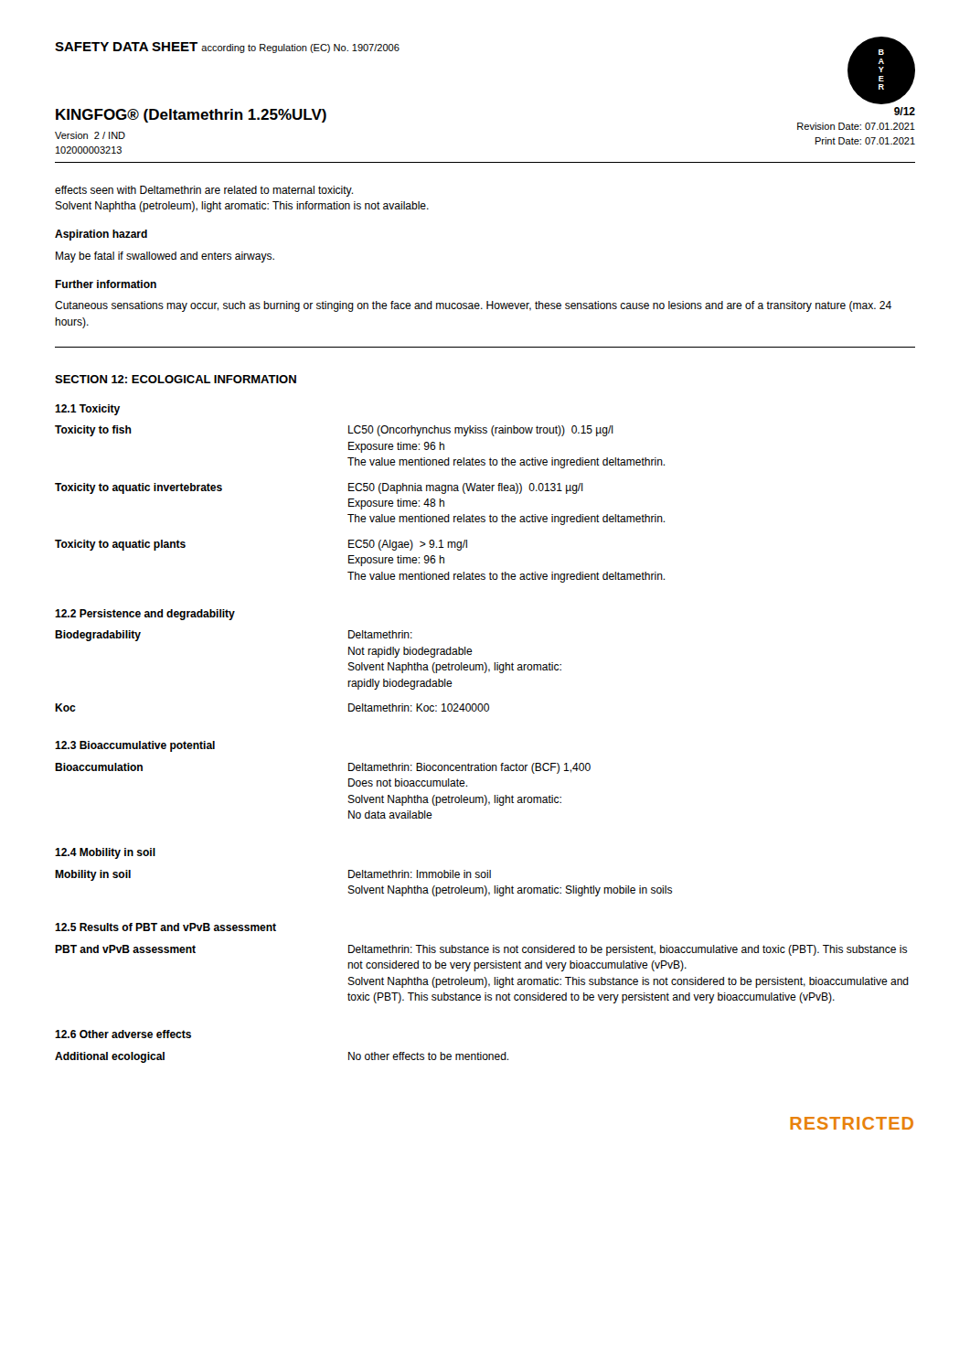B
A
Y
E
R
SAFETY DATA SHEET according to Regulation (EC) No. 1907/2006
KINGFOG® (Deltamethrin 1.25%ULV)
Version 2 / IND
102000003213
9/12
Revision Date: 07.01.2021
Print Date: 07.01.2021
effects seen with Deltamethrin are related to maternal toxicity.
Solvent Naphtha (petroleum), light aromatic: This information is not available.
Aspiration hazard
May be fatal if swallowed and enters airways.
Further information
Cutaneous sensations may occur, such as burning or stinging on the face and mucosae. However, these sensations cause no lesions and are of a transitory nature (max. 24 hours).
SECTION 12: ECOLOGICAL INFORMATION
12.1 Toxicity
| Toxicity to fish | LC50 (Oncorhynchus mykiss (rainbow trout)) 0.15 µg/l Exposure time: 96 h The value mentioned relates to the active ingredient deltamethrin. |
| Toxicity to aquatic invertebrates | EC50 (Daphnia magna (Water flea)) 0.0131 µg/l Exposure time: 48 h The value mentioned relates to the active ingredient deltamethrin. |
| Toxicity to aquatic plants | EC50 (Algae) > 9.1 mg/l Exposure time: 96 h The value mentioned relates to the active ingredient deltamethrin. |
12.2 Persistence and degradability
| Biodegradability | Deltamethrin: Not rapidly biodegradable Solvent Naphtha (petroleum), light aromatic: rapidly biodegradable |
| Koc | Deltamethrin: Koc: 10240000 |
12.3 Bioaccumulative potential
| Bioaccumulation | Deltamethrin: Bioconcentration factor (BCF) 1,400 Does not bioaccumulate. Solvent Naphtha (petroleum), light aromatic: No data available |
12.4 Mobility in soil
| Mobility in soil | Deltamethrin: Immobile in soil Solvent Naphtha (petroleum), light aromatic: Slightly mobile in soils |
12.5 Results of PBT and vPvB assessment
| PBT and vPvB assessment | Deltamethrin: This substance is not considered to be persistent, bioaccumulative and toxic (PBT). This substance is not considered to be very persistent and very bioaccumulative (vPvB). Solvent Naphtha (petroleum), light aromatic: This substance is not considered to be persistent, bioaccumulative and toxic (PBT). This substance is not considered to be very persistent and very bioaccumulative (vPvB). |
12.6 Other adverse effects
| Additional ecological | No other effects to be mentioned. |
RESTRICTED